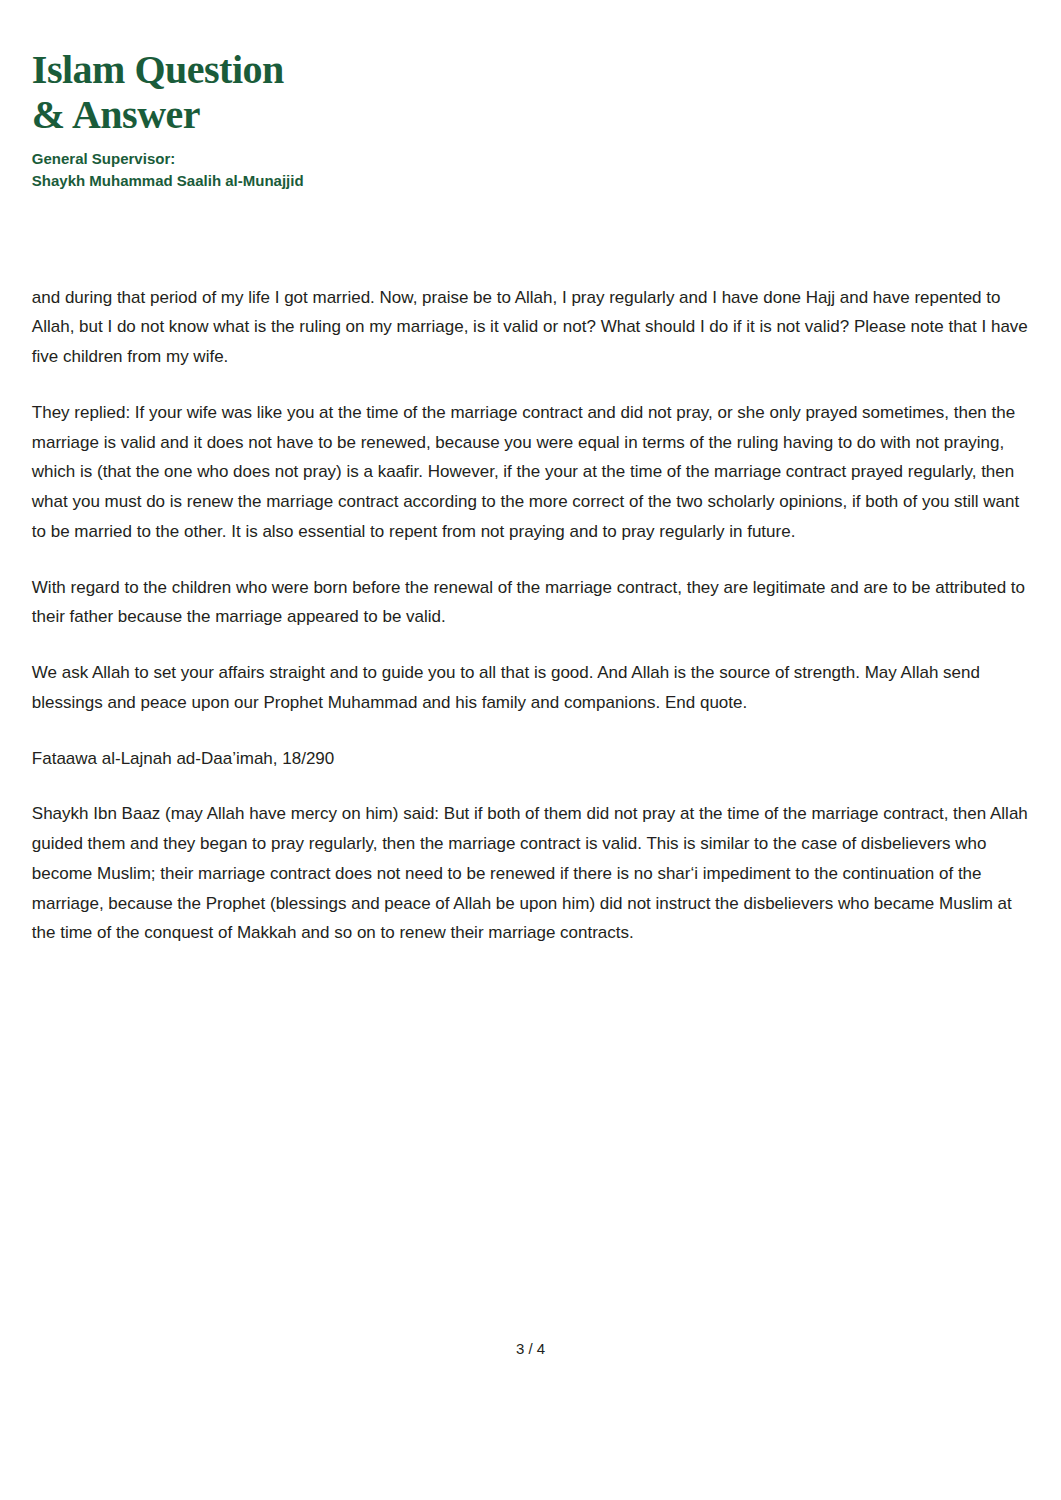Islam Question
& Answer
General Supervisor: Shaykh Muhammad Saalih al-Munajjid
and during that period of my life I got married. Now, praise be to Allah, I pray regularly and I have done Hajj and have repented to Allah, but I do not know what is the ruling on my marriage, is it valid or not? What should I do if it is not valid? Please note that I have five children from my wife.
They replied: If your wife was like you at the time of the marriage contract and did not pray, or she only prayed sometimes, then the marriage is valid and it does not have to be renewed, because you were equal in terms of the ruling having to do with not praying, which is (that the one who does not pray) is a kaafir. However, if the your at the time of the marriage contract prayed regularly, then what you must do is renew the marriage contract according to the more correct of the two scholarly opinions, if both of you still want to be married to the other. It is also essential to repent from not praying and to pray regularly in future.
With regard to the children who were born before the renewal of the marriage contract, they are legitimate and are to be attributed to their father because the marriage appeared to be valid.
We ask Allah to set your affairs straight and to guide you to all that is good. And Allah is the source of strength. May Allah send blessings and peace upon our Prophet Muhammad and his family and companions. End quote.
Fataawa al-Lajnah ad-Daa’imah, 18/290
Shaykh Ibn Baaz (may Allah have mercy on him) said: But if both of them did not pray at the time of the marriage contract, then Allah guided them and they began to pray regularly, then the marriage contract is valid. This is similar to the case of disbelievers who become Muslim; their marriage contract does not need to be renewed if there is no shar‘i impediment to the continuation of the marriage, because the Prophet (blessings and peace of Allah be upon him) did not instruct the disbelievers who became Muslim at the time of the conquest of Makkah and so on to renew their marriage contracts.
3 / 4